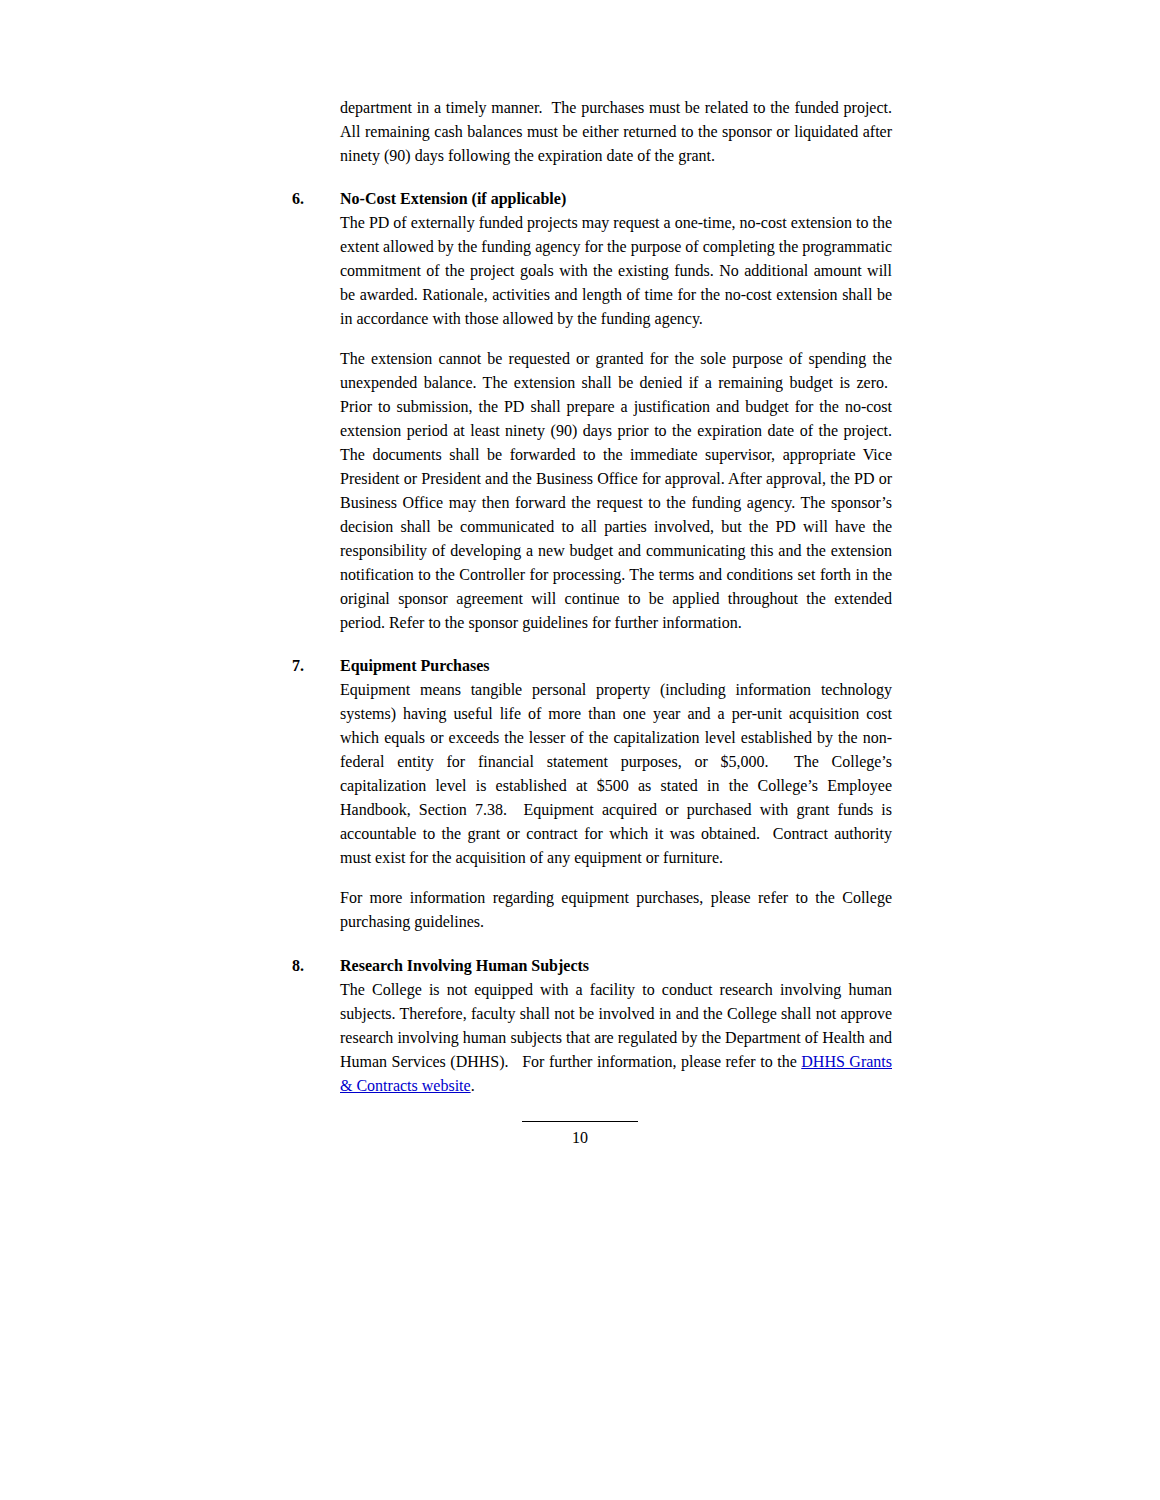department in a timely manner. The purchases must be related to the funded project. All remaining cash balances must be either returned to the sponsor or liquidated after ninety (90) days following the expiration date of the grant.
6. No-Cost Extension (if applicable)
The PD of externally funded projects may request a one-time, no-cost extension to the extent allowed by the funding agency for the purpose of completing the programmatic commitment of the project goals with the existing funds. No additional amount will be awarded. Rationale, activities and length of time for the no-cost extension shall be in accordance with those allowed by the funding agency.
The extension cannot be requested or granted for the sole purpose of spending the unexpended balance. The extension shall be denied if a remaining budget is zero. Prior to submission, the PD shall prepare a justification and budget for the no-cost extension period at least ninety (90) days prior to the expiration date of the project. The documents shall be forwarded to the immediate supervisor, appropriate Vice President or President and the Business Office for approval. After approval, the PD or Business Office may then forward the request to the funding agency. The sponsor’s decision shall be communicated to all parties involved, but the PD will have the responsibility of developing a new budget and communicating this and the extension notification to the Controller for processing. The terms and conditions set forth in the original sponsor agreement will continue to be applied throughout the extended period. Refer to the sponsor guidelines for further information.
7. Equipment Purchases
Equipment means tangible personal property (including information technology systems) having useful life of more than one year and a per-unit acquisition cost which equals or exceeds the lesser of the capitalization level established by the non-federal entity for financial statement purposes, or $5,000. The College’s capitalization level is established at $500 as stated in the College’s Employee Handbook, Section 7.38. Equipment acquired or purchased with grant funds is accountable to the grant or contract for which it was obtained. Contract authority must exist for the acquisition of any equipment or furniture.
For more information regarding equipment purchases, please refer to the College purchasing guidelines.
8. Research Involving Human Subjects
The College is not equipped with a facility to conduct research involving human subjects. Therefore, faculty shall not be involved in and the College shall not approve research involving human subjects that are regulated by the Department of Health and Human Services (DHHS). For further information, please refer to the DHHS Grants & Contracts website.
10